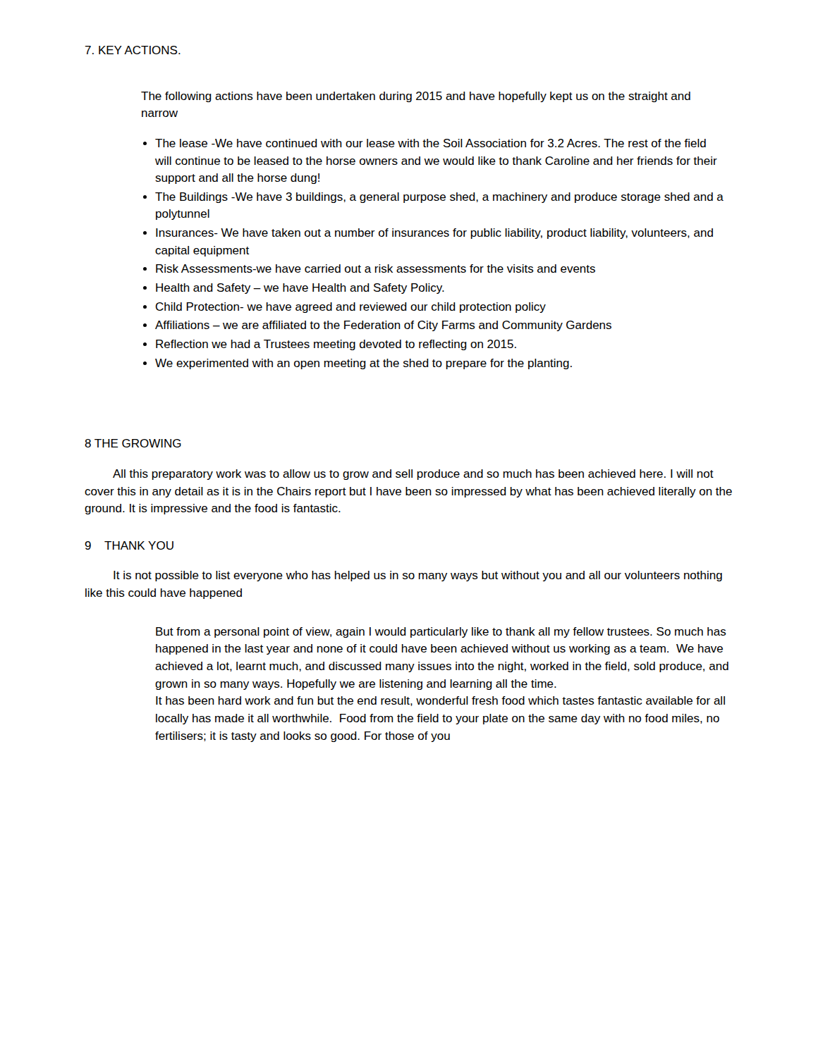7. KEY ACTIONS.
The following actions have been undertaken during 2015 and have hopefully kept us on the straight and narrow
The lease -We have continued with our lease with the Soil Association for 3.2 Acres. The rest of the field will continue to be leased to the horse owners and we would like to thank Caroline and her friends for their support and all the horse dung!
The Buildings -We have 3 buildings, a general purpose shed, a machinery and produce storage shed and a polytunnel
Insurances- We have taken out a number of insurances for public liability, product liability, volunteers, and capital equipment
Risk Assessments-we have carried out a risk assessments for the visits and events
Health and Safety – we have Health and Safety Policy.
Child Protection- we have agreed and reviewed our child protection policy
Affiliations – we are affiliated to the Federation of City Farms and Community Gardens
Reflection we had a Trustees meeting devoted to reflecting on 2015.
We experimented with an open meeting at the shed to prepare for the planting.
8 THE GROWING
All this preparatory work was to allow us to grow and sell produce and so much has been achieved here. I will not cover this in any detail as it is in the Chairs report but I have been so impressed by what has been achieved literally on the ground. It is impressive and the food is fantastic.
9 THANK YOU
It is not possible to list everyone who has helped us in so many ways but without you and all our volunteers nothing like this could have happened
But from a personal point of view, again I would particularly like to thank all my fellow trustees. So much has happened in the last year and none of it could have been achieved without us working as a team. We have achieved a lot, learnt much, and discussed many issues into the night, worked in the field, sold produce, and grown in so many ways. Hopefully we are listening and learning all the time.
It has been hard work and fun but the end result, wonderful fresh food which tastes fantastic available for all locally has made it all worthwhile. Food from the field to your plate on the same day with no food miles, no fertilisers; it is tasty and looks so good. For those of you